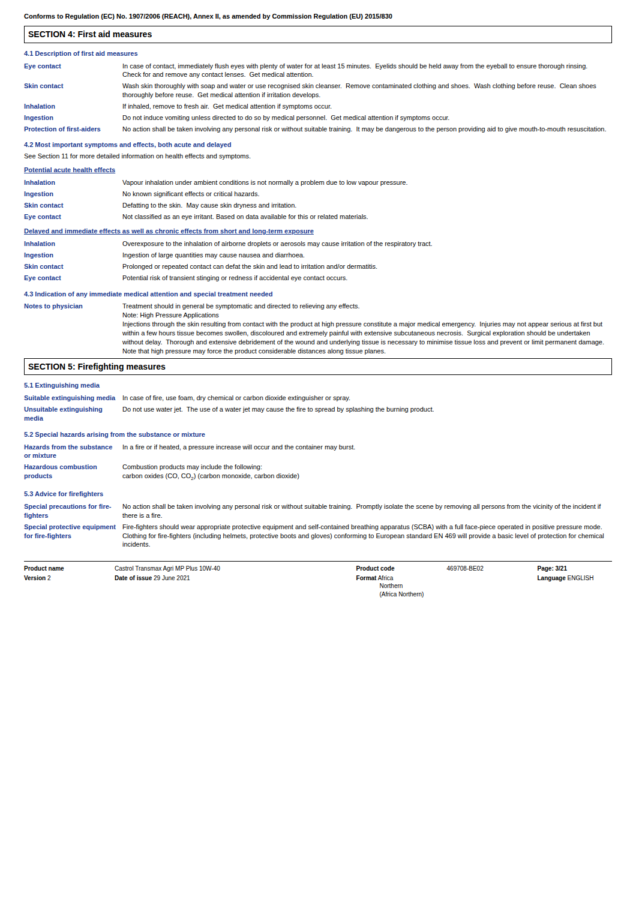Conforms to Regulation (EC) No. 1907/2006 (REACH), Annex II, as amended by Commission Regulation (EU) 2015/830
SECTION 4: First aid measures
4.1 Description of first aid measures
| Eye contact | In case of contact, immediately flush eyes with plenty of water for at least 15 minutes. Eyelids should be held away from the eyeball to ensure thorough rinsing. Check for and remove any contact lenses. Get medical attention. |
| Skin contact | Wash skin thoroughly with soap and water or use recognised skin cleanser. Remove contaminated clothing and shoes. Wash clothing before reuse. Clean shoes thoroughly before reuse. Get medical attention if irritation develops. |
| Inhalation | If inhaled, remove to fresh air. Get medical attention if symptoms occur. |
| Ingestion | Do not induce vomiting unless directed to do so by medical personnel. Get medical attention if symptoms occur. |
| Protection of first-aiders | No action shall be taken involving any personal risk or without suitable training. It may be dangerous to the person providing aid to give mouth-to-mouth resuscitation. |
4.2 Most important symptoms and effects, both acute and delayed
See Section 11 for more detailed information on health effects and symptoms.
Potential acute health effects
| Inhalation | Vapour inhalation under ambient conditions is not normally a problem due to low vapour pressure. |
| Ingestion | No known significant effects or critical hazards. |
| Skin contact | Defatting to the skin. May cause skin dryness and irritation. |
| Eye contact | Not classified as an eye irritant. Based on data available for this or related materials. |
Delayed and immediate effects as well as chronic effects from short and long-term exposure
| Inhalation | Overexposure to the inhalation of airborne droplets or aerosols may cause irritation of the respiratory tract. |
| Ingestion | Ingestion of large quantities may cause nausea and diarrhoea. |
| Skin contact | Prolonged or repeated contact can defat the skin and lead to irritation and/or dermatitis. |
| Eye contact | Potential risk of transient stinging or redness if accidental eye contact occurs. |
4.3 Indication of any immediate medical attention and special treatment needed
| Notes to physician | Treatment should in general be symptomatic and directed to relieving any effects. Note: High Pressure Applications Injections through the skin resulting from contact with the product at high pressure constitute a major medical emergency. Injuries may not appear serious at first but within a few hours tissue becomes swollen, discoloured and extremely painful with extensive subcutaneous necrosis. Surgical exploration should be undertaken without delay. Thorough and extensive debridement of the wound and underlying tissue is necessary to minimise tissue loss and prevent or limit permanent damage. Note that high pressure may force the product considerable distances along tissue planes. |
SECTION 5: Firefighting measures
5.1 Extinguishing media
| Suitable extinguishing media | In case of fire, use foam, dry chemical or carbon dioxide extinguisher or spray. |
| Unsuitable extinguishing media | Do not use water jet. The use of a water jet may cause the fire to spread by splashing the burning product. |
5.2 Special hazards arising from the substance or mixture
| Hazards from the substance or mixture | In a fire or if heated, a pressure increase will occur and the container may burst. |
| Hazardous combustion products | Combustion products may include the following: carbon oxides (CO, CO 2 ) (carbon monoxide, carbon dioxide) |
5.3 Advice for firefighters
| Special precautions for fire-fighters | No action shall be taken involving any personal risk or without suitable training. Promptly isolate the scene by removing all persons from the vicinity of the incident if there is a fire. |
| Special protective equipment for fire-fighters | Fire-fighters should wear appropriate protective equipment and self-contained breathing apparatus (SCBA) with a full face-piece operated in positive pressure mode. Clothing for fire-fighters (including helmets, protective boots and gloves) conforming to European standard EN 469 will provide a basic level of protection for chemical incidents. |
| Product name | Castrol Transmax Agri MP Plus 10W-40 | Product code | 469708-BE02 | Page: 3/21 |
| Version 2 | Date of issue 29 June 2021 | Format Africa Northern (Africa Northern) | | Language ENGLISH |